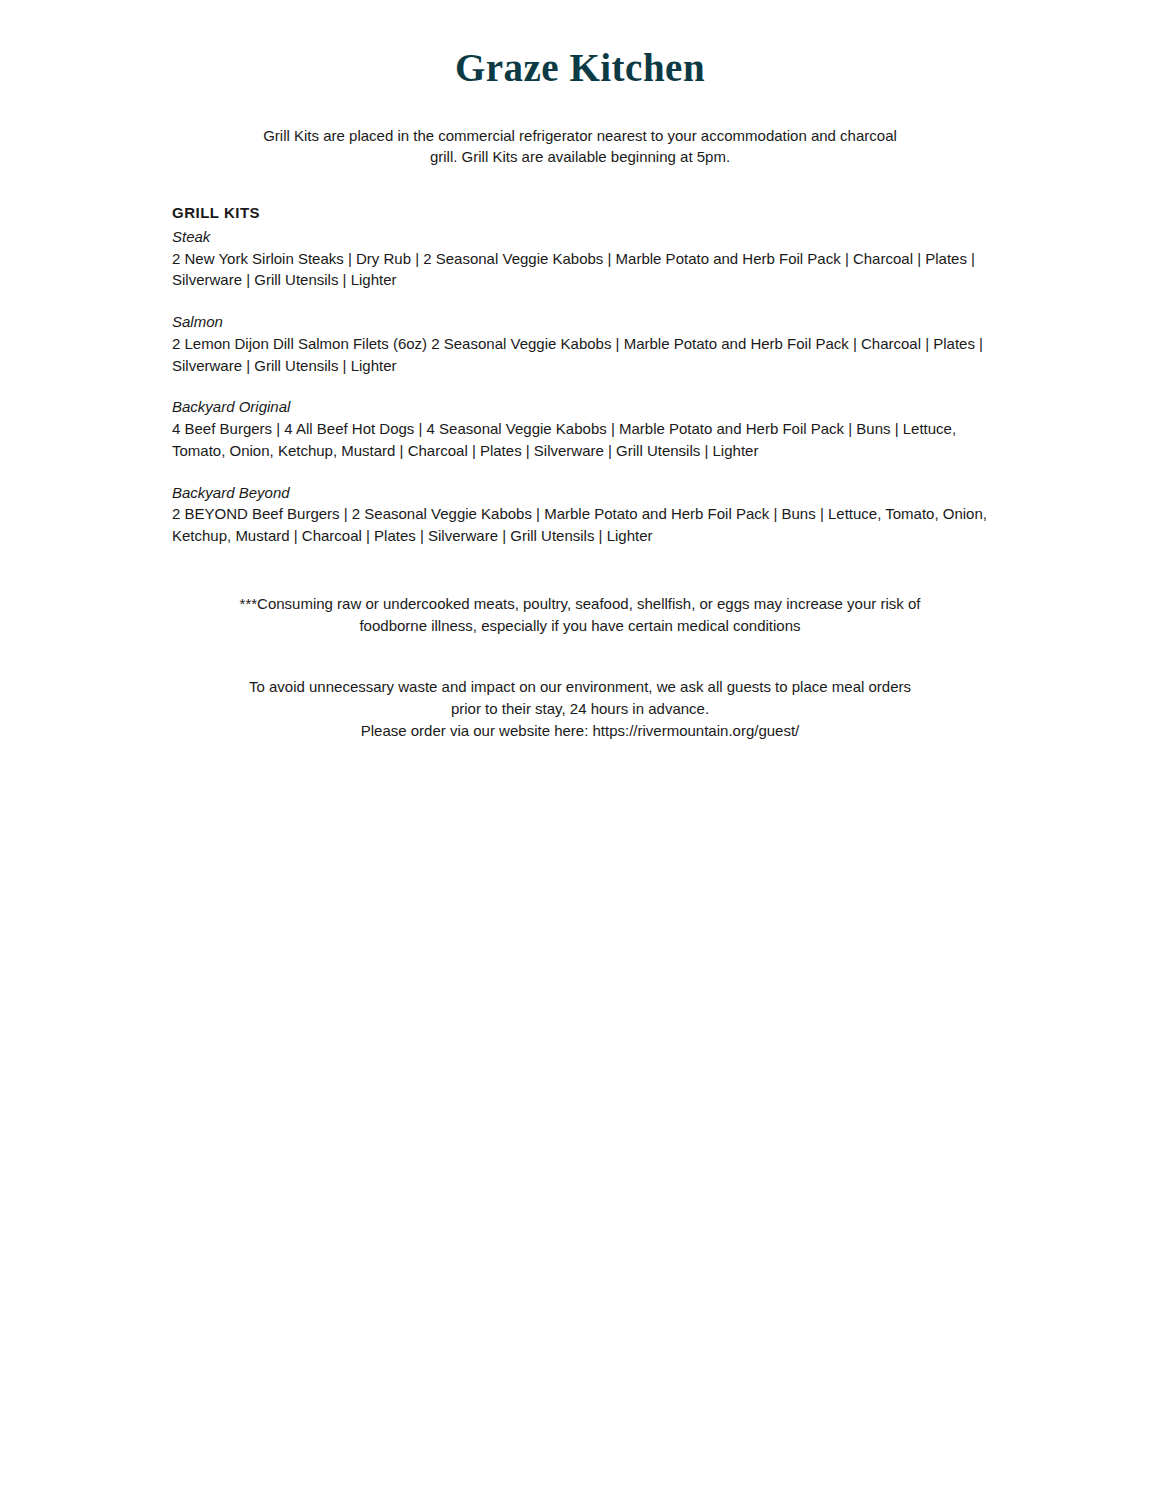Graze Kitchen
Grill Kits are placed in the commercial refrigerator nearest to your accommodation and charcoal grill. Grill Kits are available beginning at 5pm.
GRILL KITS
Steak
2 New York Sirloin Steaks | Dry Rub | 2 Seasonal Veggie Kabobs | Marble Potato and Herb Foil Pack | Charcoal | Plates | Silverware | Grill Utensils | Lighter
Salmon
2 Lemon Dijon Dill Salmon Filets (6oz) 2 Seasonal Veggie Kabobs | Marble Potato and Herb Foil Pack | Charcoal | Plates | Silverware | Grill Utensils | Lighter
Backyard Original
4 Beef Burgers | 4 All Beef Hot Dogs | 4 Seasonal Veggie Kabobs | Marble Potato and Herb Foil Pack | Buns | Lettuce, Tomato, Onion, Ketchup, Mustard | Charcoal | Plates | Silverware | Grill Utensils | Lighter
Backyard Beyond
2 BEYOND Beef Burgers | 2 Seasonal Veggie Kabobs | Marble Potato and Herb Foil Pack | Buns | Lettuce, Tomato, Onion, Ketchup, Mustard | Charcoal | Plates | Silverware | Grill Utensils | Lighter
***Consuming raw or undercooked meats, poultry, seafood, shellfish, or eggs may increase your risk of foodborne illness, especially if you have certain medical conditions
To avoid unnecessary waste and impact on our environment, we ask all guests to place meal orders prior to their stay, 24 hours in advance.
Please order via our website here: https://rivermountain.org/guest/